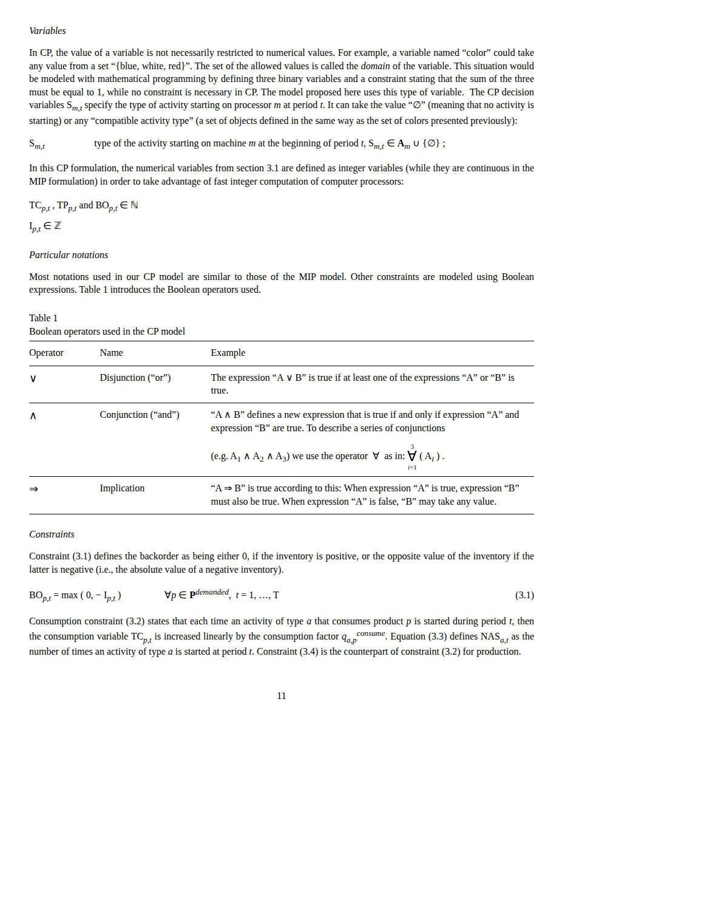Variables
In CP, the value of a variable is not necessarily restricted to numerical values. For example, a variable named “color” could take any value from a set “{blue, white, red}”. The set of the allowed values is called the domain of the variable. This situation would be modeled with mathematical programming by defining three binary variables and a constraint stating that the sum of the three must be equal to 1, while no constraint is necessary in CP. The model proposed here uses this type of variable. The CP decision variables Sm,t specify the type of activity starting on processor m at period t. It can take the value “∅” (meaning that no activity is starting) or any “compatible activity type” (a set of objects defined in the same way as the set of colors presented previously):
Sm,t type of the activity starting on machine m at the beginning of period t, Sm,t ∈ Am ∪ {∅} ;
In this CP formulation, the numerical variables from section 3.1 are defined as integer variables (while they are continuous in the MIP formulation) in order to take advantage of fast integer computation of computer processors:
TCp,t , TPp,t and BOp,t ∈ ℕ
Ip,t ∈ ℤ
Particular notations
Most notations used in our CP model are similar to those of the MIP model. Other constraints are modeled using Boolean expressions. Table 1 introduces the Boolean operators used.
Table 1
Boolean operators used in the CP model
| Operator | Name | Example |
| --- | --- | --- |
| ∨ | Disjunction (“or”) | The expression “A ∨ B” is true if at least one of the expressions “A” or “B” is true. |
| ∧ | Conjunction (“and”) | “A ∧ B” defines a new expression that is true if and only if expression “A” and expression “B” are true. To describe a series of conjunctions (e.g. A 1 ∧ A 2 ∧ A 3 ) we use the operator ∀ as in: 3 ∀ i =1 ( A i ) . |
| ⇒ | Implication | “A ⇒ B” is true according to this: When expression “A” is true, expression “B” must also be true. When expression “A” is false, “B” may take any value. |
Constraints
Constraint (3.1) defines the backorder as being either 0, if the inventory is positive, or the opposite value of the inventory if the latter is negative (i.e., the absolute value of a negative inventory).
BOp,t = max ( 0, − Ip,t ) ∀p ∈ Pdemanded, t = 1, …, T
(3.1)
Consumption constraint (3.2) states that each time an activity of type a that consumes product p is started during period t, then the consumption variable TCp,t is increased linearly by the consumption factor qa,pconsume. Equation (3.3) defines NASa,t as the number of times an activity of type a is started at period t. Constraint (3.4) is the counterpart of constraint (3.2) for production.
11